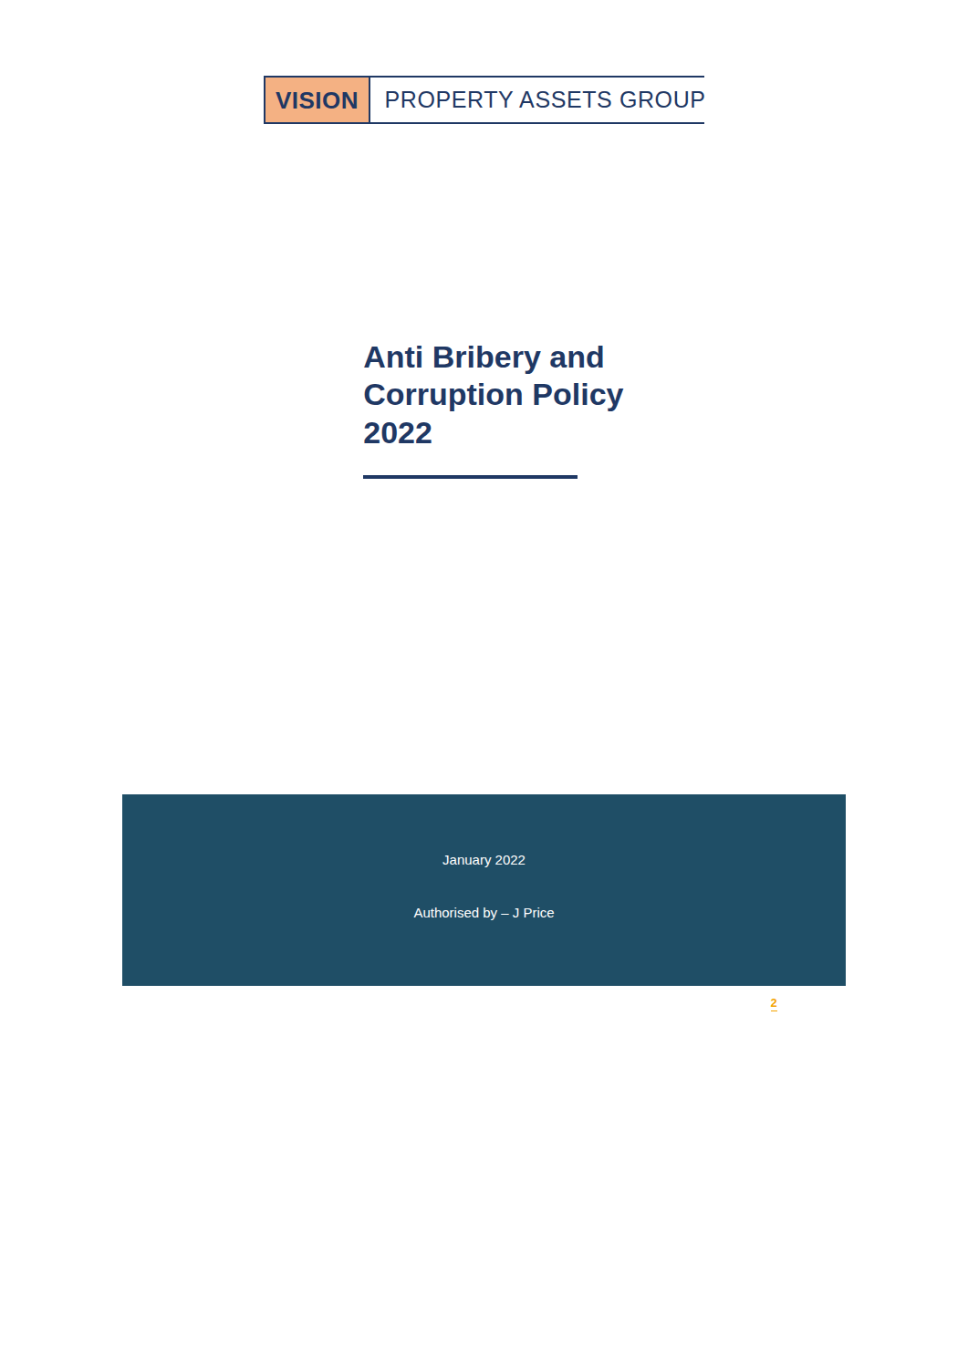VISION
PROPERTY ASSETS GROUP
Anti Bribery and Corruption Policy 2022
January 2022
Authorised by – J Price
2